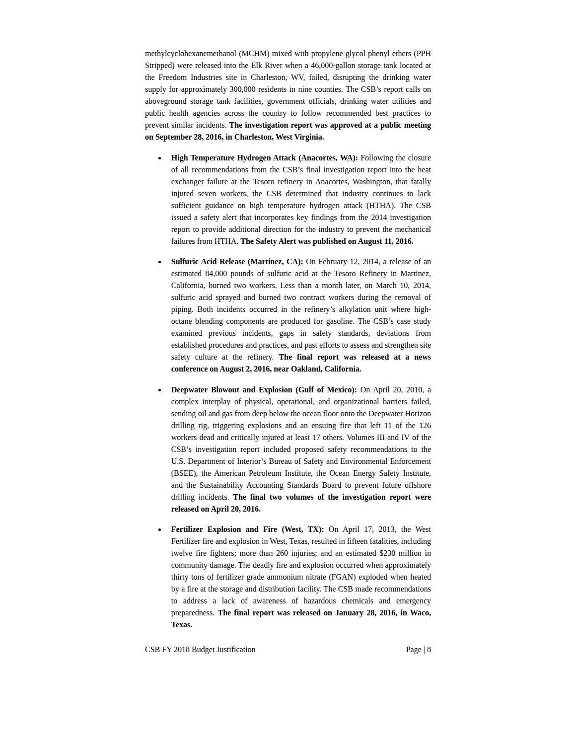methylcyclohexanemethanol (MCHM) mixed with propylene glycol phenyl ethers (PPH Stripped) were released into the Elk River when a 46,000-gallon storage tank located at the Freedom Industries site in Charleston, WV, failed, disrupting the drinking water supply for approximately 300,000 residents in nine counties. The CSB’s report calls on aboveground storage tank facilities, government officials, drinking water utilities and public health agencies across the country to follow recommended best practices to prevent similar incidents. The investigation report was approved at a public meeting on September 28, 2016, in Charleston, West Virginia.
High Temperature Hydrogen Attack (Anacortes, WA): Following the closure of all recommendations from the CSB’s final investigation report into the heat exchanger failure at the Tesoro refinery in Anacortes, Washington, that fatally injured seven workers, the CSB determined that industry continues to lack sufficient guidance on high temperature hydrogen attack (HTHA). The CSB issued a safety alert that incorporates key findings from the 2014 investigation report to provide additional direction for the industry to prevent the mechanical failures from HTHA. The Safety Alert was published on August 11, 2016.
Sulfuric Acid Release (Martinez, CA): On February 12, 2014, a release of an estimated 84,000 pounds of sulfuric acid at the Tesoro Refinery in Martinez, California, burned two workers. Less than a month later, on March 10, 2014, sulfuric acid sprayed and burned two contract workers during the removal of piping. Both incidents occurred in the refinery’s alkylation unit where high-octane blending components are produced for gasoline. The CSB’s case study examined previous incidents, gaps in safety standards, deviations from established procedures and practices, and past efforts to assess and strengthen site safety culture at the refinery. The final report was released at a news conference on August 2, 2016, near Oakland, California.
Deepwater Blowout and Explosion (Gulf of Mexico): On April 20, 2010, a complex interplay of physical, operational, and organizational barriers failed, sending oil and gas from deep below the ocean floor onto the Deepwater Horizon drilling rig, triggering explosions and an ensuing fire that left 11 of the 126 workers dead and critically injured at least 17 others. Volumes III and IV of the CSB’s investigation report included proposed safety recommendations to the U.S. Department of Interior’s Bureau of Safety and Environmental Enforcement (BSEE), the American Petroleum Institute, the Ocean Energy Safety Institute, and the Sustainability Accounting Standards Board to prevent future offshore drilling incidents. The final two volumes of the investigation report were released on April 20, 2016.
Fertilizer Explosion and Fire (West, TX): On April 17, 2013, the West Fertilizer fire and explosion in West, Texas, resulted in fifteen fatalities, including twelve fire fighters; more than 260 injuries; and an estimated $230 million in community damage. The deadly fire and explosion occurred when approximately thirty tons of fertilizer grade ammonium nitrate (FGAN) exploded when heated by a fire at the storage and distribution facility. The CSB made recommendations to address a lack of awareness of hazardous chemicals and emergency preparedness. The final report was released on January 28, 2016, in Waco, Texas.
CSB FY 2018 Budget Justification
Page | 8